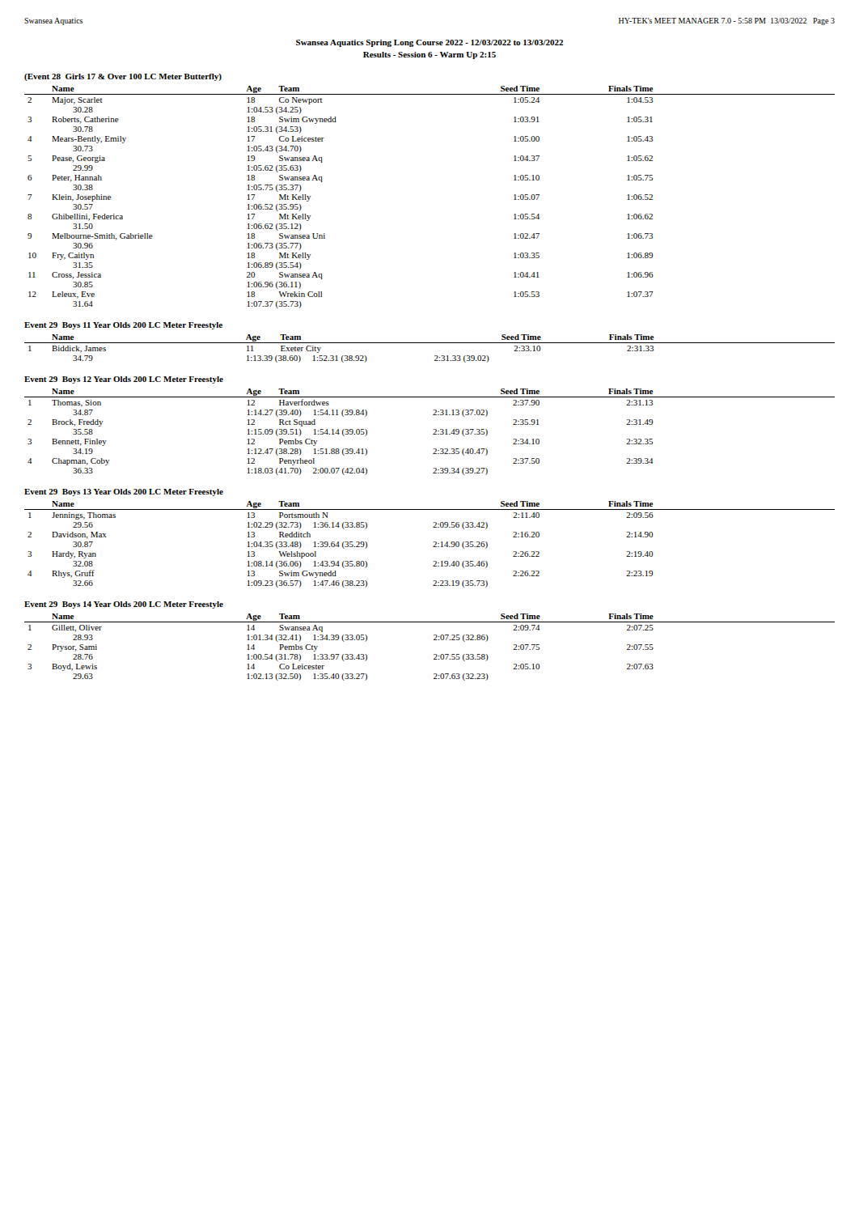Swansea Aquatics
HY-TEK's MEET MANAGER 7.0 - 5:58 PM 13/03/2022 Page 3
Swansea Aquatics Spring Long Course 2022 - 12/03/2022 to 13/03/2022
Results - Session 6 - Warm Up 2:15
(Event 28 Girls 17 & Over 100 LC Meter Butterfly)
| | Name | Age | Team | Seed Time | Finals Time | |
| --- | --- | --- | --- | --- | --- | --- |
| 2 | Major, Scarlet | 18 | Co Newport | 1:05.24 | 1:04.53 | |
| | 30.28 | 1:04.53 (34.25) | | | |
| 3 | Roberts, Catherine | 18 | Swim Gwynedd | 1:03.91 | 1:05.31 | |
| | 30.78 | 1:05.31 (34.53) | | | |
| 4 | Mears-Bently, Emily | 17 | Co Leicester | 1:05.00 | 1:05.43 | |
| | 30.73 | 1:05.43 (34.70) | | | |
| 5 | Pease, Georgia | 19 | Swansea Aq | 1:04.37 | 1:05.62 | |
| | 29.99 | 1:05.62 (35.63) | | | |
| 6 | Peter, Hannah | 18 | Swansea Aq | 1:05.10 | 1:05.75 | |
| | 30.38 | 1:05.75 (35.37) | | | |
| 7 | Klein, Josephine | 17 | Mt Kelly | 1:05.07 | 1:06.52 | |
| | 30.57 | 1:06.52 (35.95) | | | |
| 8 | Ghibellini, Federica | 17 | Mt Kelly | 1:05.54 | 1:06.62 | |
| | 31.50 | 1:06.62 (35.12) | | | |
| 9 | Melbourne-Smith, Gabrielle | 18 | Swansea Uni | 1:02.47 | 1:06.73 | |
| | 30.96 | 1:06.73 (35.77) | | | |
| 10 | Fry, Caitlyn | 18 | Mt Kelly | 1:03.35 | 1:06.89 | |
| | 31.35 | 1:06.89 (35.54) | | | |
| 11 | Cross, Jessica | 20 | Swansea Aq | 1:04.41 | 1:06.96 | |
| | 30.85 | 1:06.96 (36.11) | | | |
| 12 | Leleux, Eve | 18 | Wrekin Coll | 1:05.53 | 1:07.37 | |
| | 31.64 | 1:07.37 (35.73) | | | |
Event 29 Boys 11 Year Olds 200 LC Meter Freestyle
| | Name | Age | Team | Seed Time | Finals Time | |
| --- | --- | --- | --- | --- | --- | --- |
| 1 | Biddick, James | 11 | Exeter City | 2:33.10 | 2:31.33 | |
| | 34.79 | 1:13.39 (38.60) 1:52.31 (38.92) | 2:31.33 (39.02) | | |
Event 29 Boys 12 Year Olds 200 LC Meter Freestyle
| | Name | Age | Team | Seed Time | Finals Time | |
| --- | --- | --- | --- | --- | --- | --- |
| 1 | Thomas, Sion | 12 | Haverfordwes | 2:37.90 | 2:31.13 | |
| | 34.87 | 1:14.27 (39.40) 1:54.11 (39.84) | 2:31.13 (37.02) | | |
| 2 | Brock, Freddy | 12 | Rct Squad | 2:35.91 | 2:31.49 | |
| | 35.58 | 1:15.09 (39.51) 1:54.14 (39.05) | 2:31.49 (37.35) | | |
| 3 | Bennett, Finley | 12 | Pembs Cty | 2:34.10 | 2:32.35 | |
| | 34.19 | 1:12.47 (38.28) 1:51.88 (39.41) | 2:32.35 (40.47) | | |
| 4 | Chapman, Coby | 12 | Penyrheol | 2:37.50 | 2:39.34 | |
| | 36.33 | 1:18.03 (41.70) 2:00.07 (42.04) | 2:39.34 (39.27) | | |
Event 29 Boys 13 Year Olds 200 LC Meter Freestyle
| | Name | Age | Team | Seed Time | Finals Time | |
| --- | --- | --- | --- | --- | --- | --- |
| 1 | Jennings, Thomas | 13 | Portsmouth N | 2:11.40 | 2:09.56 | |
| | 29.56 | 1:02.29 (32.73) 1:36.14 (33.85) | 2:09.56 (33.42) | | |
| 2 | Davidson, Max | 13 | Redditch | 2:16.20 | 2:14.90 | |
| | 30.87 | 1:04.35 (33.48) 1:39.64 (35.29) | 2:14.90 (35.26) | | |
| 3 | Hardy, Ryan | 13 | Welshpool | 2:26.22 | 2:19.40 | |
| | 32.08 | 1:08.14 (36.06) 1:43.94 (35.80) | 2:19.40 (35.46) | | |
| 4 | Rhys, Gruff | 13 | Swim Gwynedd | 2:26.22 | 2:23.19 | |
| | 32.66 | 1:09.23 (36.57) 1:47.46 (38.23) | 2:23.19 (35.73) | | |
Event 29 Boys 14 Year Olds 200 LC Meter Freestyle
| | Name | Age | Team | Seed Time | Finals Time | |
| --- | --- | --- | --- | --- | --- | --- |
| 1 | Gillett, Oliver | 14 | Swansea Aq | 2:09.74 | 2:07.25 | |
| | 28.93 | 1:01.34 (32.41) 1:34.39 (33.05) | 2:07.25 (32.86) | | |
| 2 | Prysor, Sami | 14 | Pembs Cty | 2:07.75 | 2:07.55 | |
| | 28.76 | 1:00.54 (31.78) 1:33.97 (33.43) | 2:07.55 (33.58) | | |
| 3 | Boyd, Lewis | 14 | Co Leicester | 2:05.10 | 2:07.63 | |
| | 29.63 | 1:02.13 (32.50) 1:35.40 (33.27) | 2:07.63 (32.23) | | |